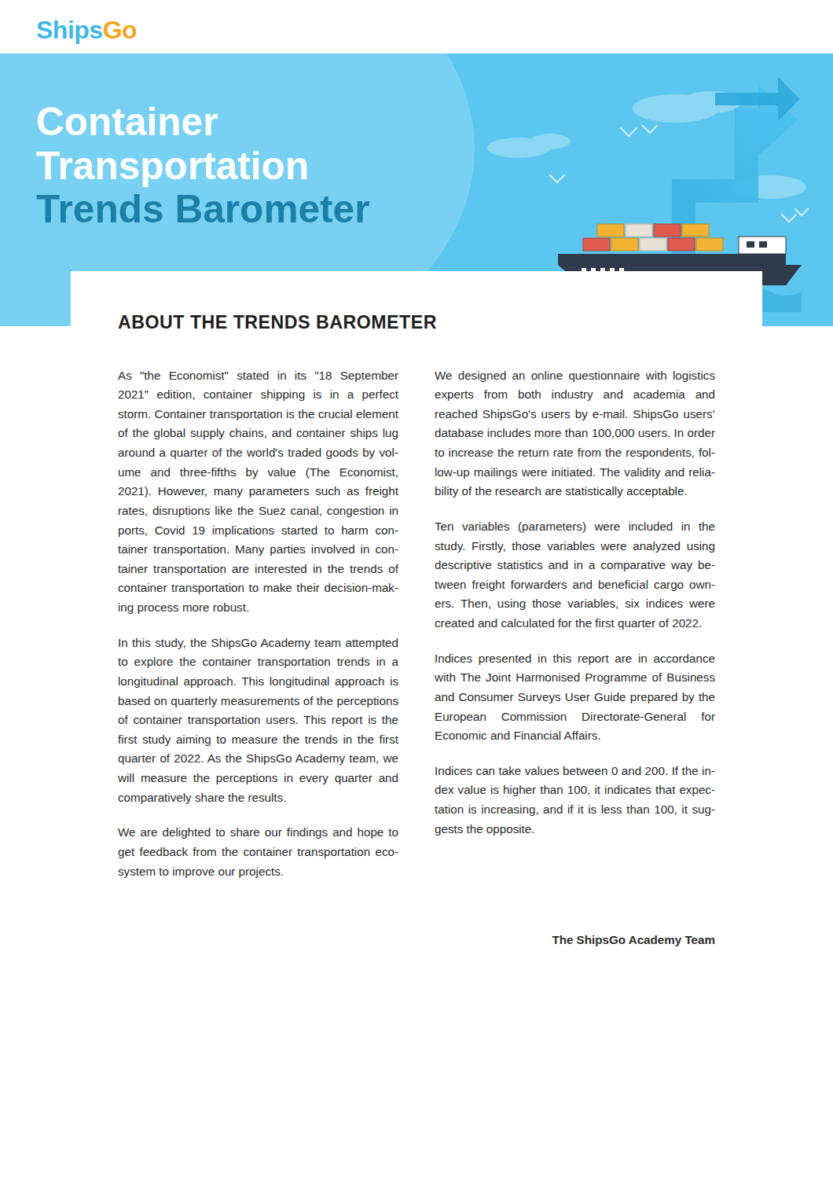Ships Go
Container
TransportationTrends Barometer
About the Trends Barometer
As "the Economist" stated in its "18 September 2021" edition, container shipping is in a perfect storm. Container transportation is the crucial element of the global supply chains, and container ships lug around a quarter of the world's traded goods by volume and three-fifths by value (The Economist, 2021). However, many parameters such as freight rates, disruptions like the Suez canal, congestion in ports, Covid 19 implications started to harm container transportation. Many parties involved in container transportation are interested in the trends of container transportation to make their decision-making process more robust.
In this study, the ShipsGo Academy team attempted to explore the container transportation trends in a longitudinal approach. This longitudinal approach is based on quarterly measurements of the perceptions of container transportation users. This report is the first study aiming to measure the trends in the first quarter of 2022. As the ShipsGo Academy team, we will measure the perceptions in every quarter and comparatively share the results.
We are delighted to share our findings and hope to get feedback from the container transportation ecosystem to improve our projects.
We designed an online questionnaire with logistics experts from both industry and academia and reached ShipsGo's users by e-mail. ShipsGo users’ database includes more than 100,000 users. In order to increase the return rate from the respondents, follow-up mailings were initiated. The validity and reliability of the research are statistically acceptable.
Ten variables (parameters) were included in the study. Firstly, those variables were analyzed using descriptive statistics and in a comparative way between freight forwarders and beneficial cargo owners. Then, using those variables, six indices were created and calculated for the first quarter of 2022.
Indices presented in this report are in accordance with The Joint Harmonised Programme of Business and Consumer Surveys User Guide prepared by the European Commission Directorate-General for Economic and Financial Affairs.
Indices can take values between 0 and 200. If the index value is higher than 100, it indicates that expectation is increasing, and if it is less than 100, it suggests the opposite.
The ShipsGo Academy Team